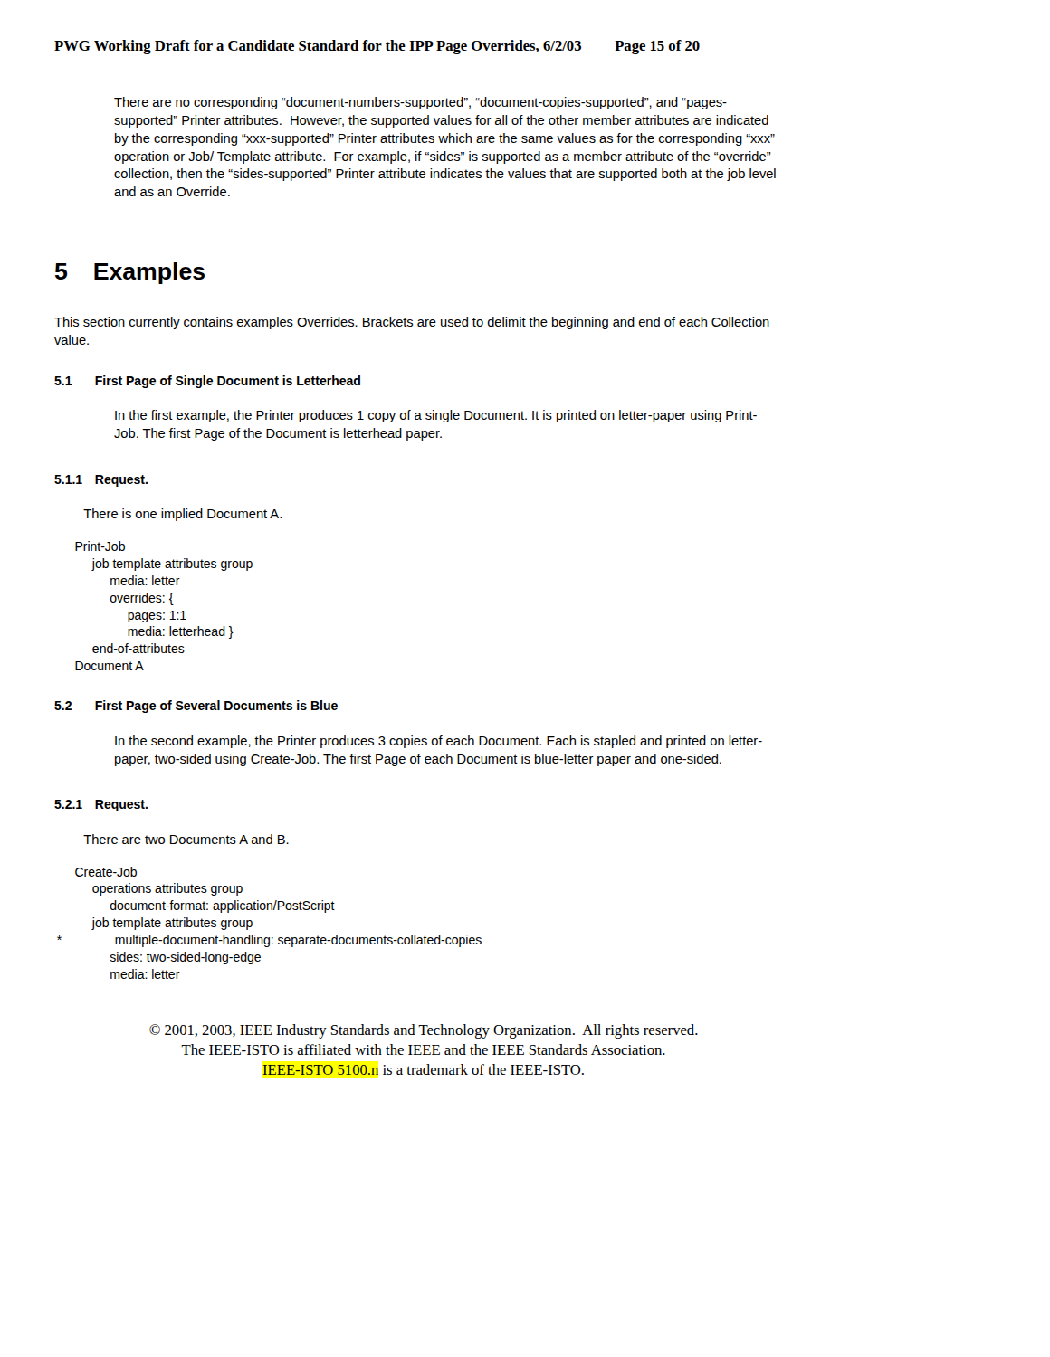PWG Working Draft for a Candidate Standard for the IPP Page Overrides, 6/2/03Page 15 of 20
There are no corresponding “document-numbers-supported”, “document-copies-supported”, and “pages-supported” Printer attributes. However, the supported values for all of the other member attributes are indicated by the corresponding “xxx-supported” Printer attributes which are the same values as for the corresponding “xxx” operation or Job/ Template attribute. For example, if “sides” is supported as a member attribute of the “override” collection, then the “sides-supported” Printer attribute indicates the values that are supported both at the job level and as an Override.
5 Examples
This section currently contains examples Overrides. Brackets are used to delimit the beginning and end of each Collection value.
5.1 First Page of Single Document is Letterhead
In the first example, the Printer produces 1 copy of a single Document. It is printed on letter-paper using Print-Job. The first Page of the Document is letterhead paper.
5.1.1 Request.
There is one implied Document A.
Print-Job job template attributes group media: letter overrides: { pages: 1:1 media: letterhead } end-of-attributes Document A
5.2 First Page of Several Documents is Blue
In the second example, the Printer produces 3 copies of each Document. Each is stapled and printed on letter-paper, two-sided using Create-Job. The first Page of each Document is blue-letter paper and one-sided.
5.2.1 Request.
There are two Documents A and B.
Create-Job operations attributes group document-format: application/PostScript job template attributes group * multiple-document-handling: separate-documents-collated-copies sides: two-sided-long-edge media: letter
© 2001, 2003, IEEE Industry Standards and Technology Organization. All rights reserved.
The IEEE-ISTO is affiliated with the IEEE and the IEEE Standards Association.
IEEE-ISTO 5100.n is a trademark of the IEEE-ISTO.